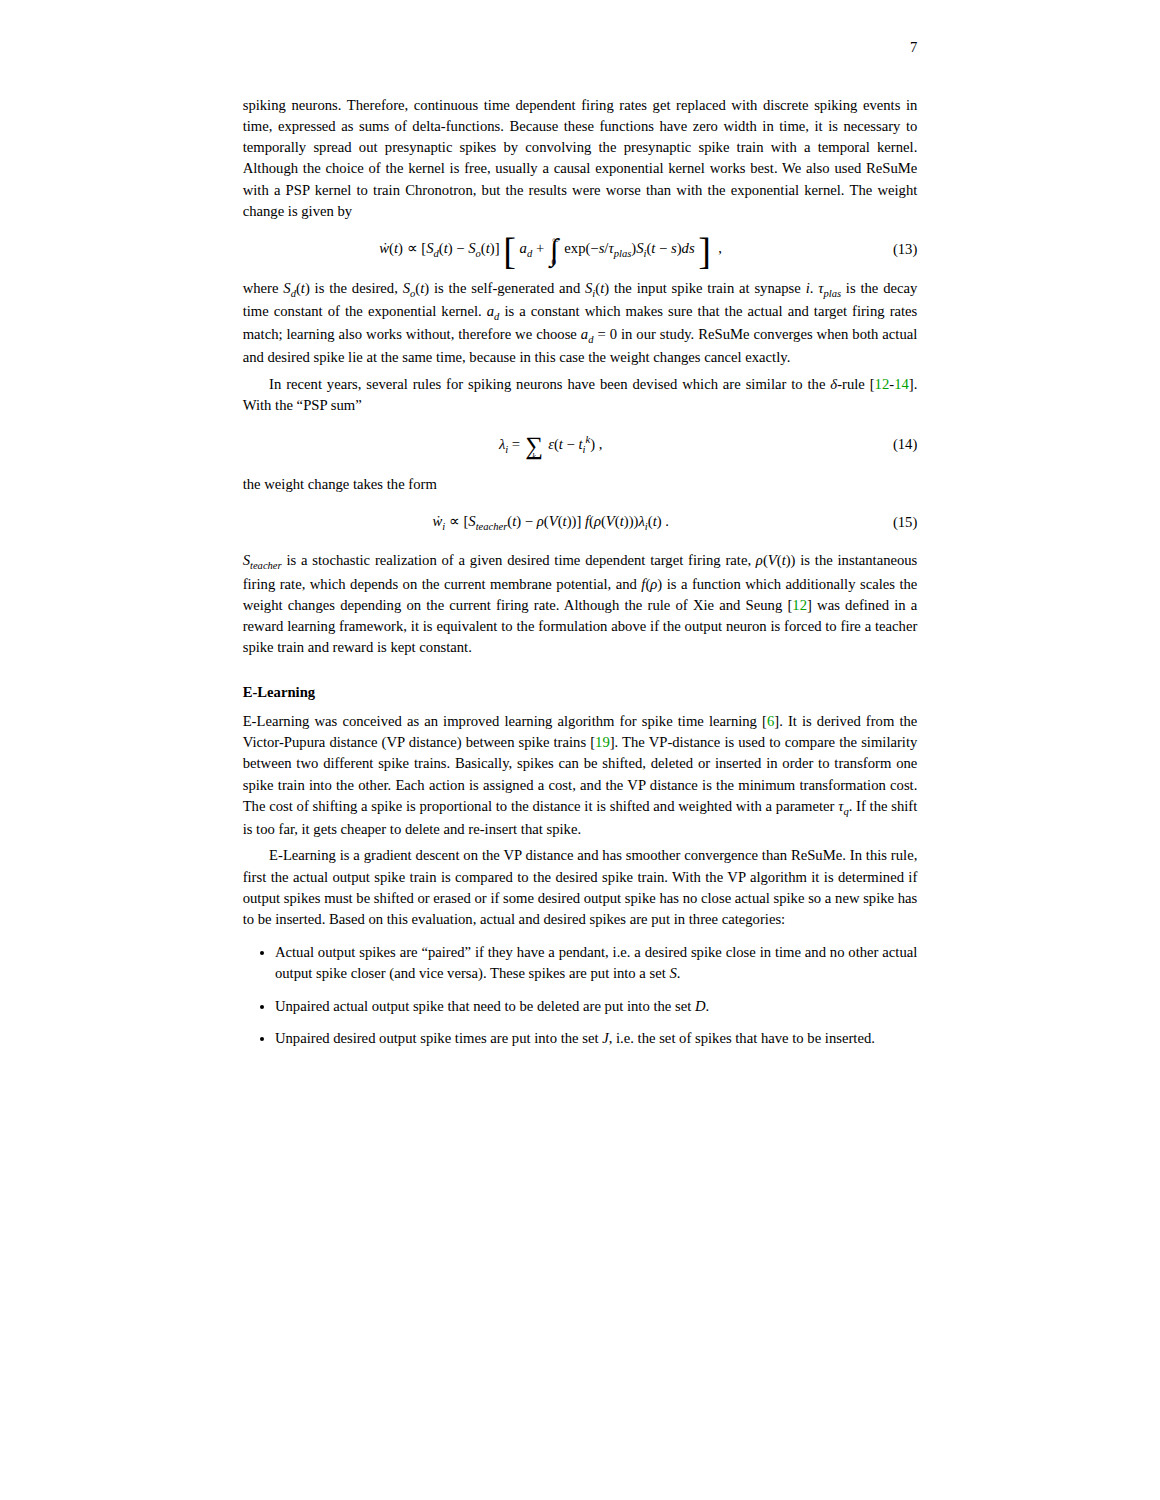7
spiking neurons. Therefore, continuous time dependent firing rates get replaced with discrete spiking events in time, expressed as sums of delta-functions. Because these functions have zero width in time, it is necessary to temporally spread out presynaptic spikes by convolving the presynaptic spike train with a temporal kernel. Although the choice of the kernel is free, usually a causal exponential kernel works best. We also used ReSuMe with a PSP kernel to train Chronotron, but the results were worse than with the exponential kernel. The weight change is given by
ẇ(t) ∝ [Sd(t) − So(t)] [ ad + ∞∫0 exp(−s/τplas)Si(t − s)ds ] ,
(13)
where Sd(t) is the desired, So(t) is the self-generated and Si(t) the input spike train at synapse i. τplas is the decay time constant of the exponential kernel. ad is a constant which makes sure that the actual and target firing rates match; learning also works without, therefore we choose ad = 0 in our study. ReSuMe converges when both actual and desired spike lie at the same time, because in this case the weight changes cancel exactly.
In recent years, several rules for spiking neurons have been devised which are similar to the δ-rule [12-14]. With the “PSP sum”
λi = ∑k ε(t − tik) ,
(14)
the weight change takes the form
ẇi ∝ [Steacher(t) − ρ(V(t))] f(ρ(V(t)))λi(t) .
(15)
Steacher is a stochastic realization of a given desired time dependent target firing rate, ρ(V(t)) is the instantaneous firing rate, which depends on the current membrane potential, and f(ρ) is a function which additionally scales the weight changes depending on the current firing rate. Although the rule of Xie and Seung [12] was defined in a reward learning framework, it is equivalent to the formulation above if the output neuron is forced to fire a teacher spike train and reward is kept constant.
E-Learning
E-Learning was conceived as an improved learning algorithm for spike time learning [6]. It is derived from the Victor-Pupura distance (VP distance) between spike trains [19]. The VP-distance is used to compare the similarity between two different spike trains. Basically, spikes can be shifted, deleted or inserted in order to transform one spike train into the other. Each action is assigned a cost, and the VP distance is the minimum transformation cost. The cost of shifting a spike is proportional to the distance it is shifted and weighted with a parameter τq. If the shift is too far, it gets cheaper to delete and re-insert that spike.
E-Learning is a gradient descent on the VP distance and has smoother convergence than ReSuMe. In this rule, first the actual output spike train is compared to the desired spike train. With the VP algorithm it is determined if output spikes must be shifted or erased or if some desired output spike has no close actual spike so a new spike has to be inserted. Based on this evaluation, actual and desired spikes are put in three categories:
Actual output spikes are “paired” if they have a pendant, i.e. a desired spike close in time and no other actual output spike closer (and vice versa). These spikes are put into a set S.
Unpaired actual output spike that need to be deleted are put into the set D.
Unpaired desired output spike times are put into the set J, i.e. the set of spikes that have to be inserted.